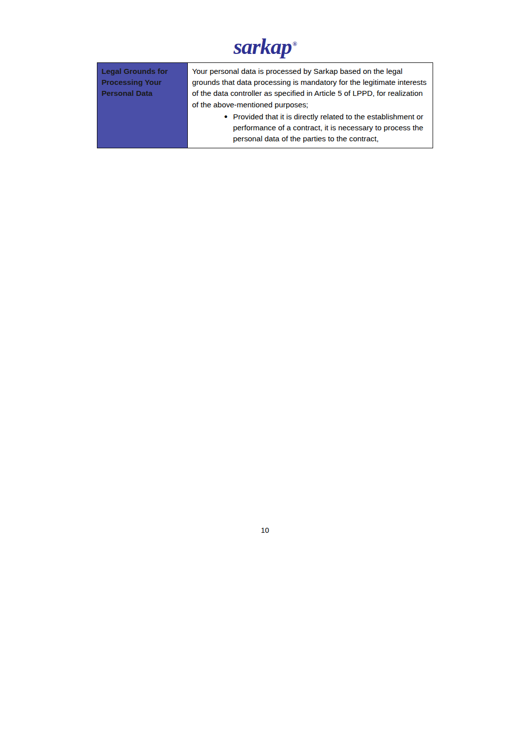sarkap®
| Legal Grounds for Processing Your Personal Data | Your personal data is processed by Sarkap based on the legal grounds that data processing is mandatory for the legitimate interests of the data controller as specified in Article 5 of LPPD, for realization of the above-mentioned purposes; Provided that it is directly related to the establishment or performance of a contract, it is necessary to process the personal data of the parties to the contract, |
10